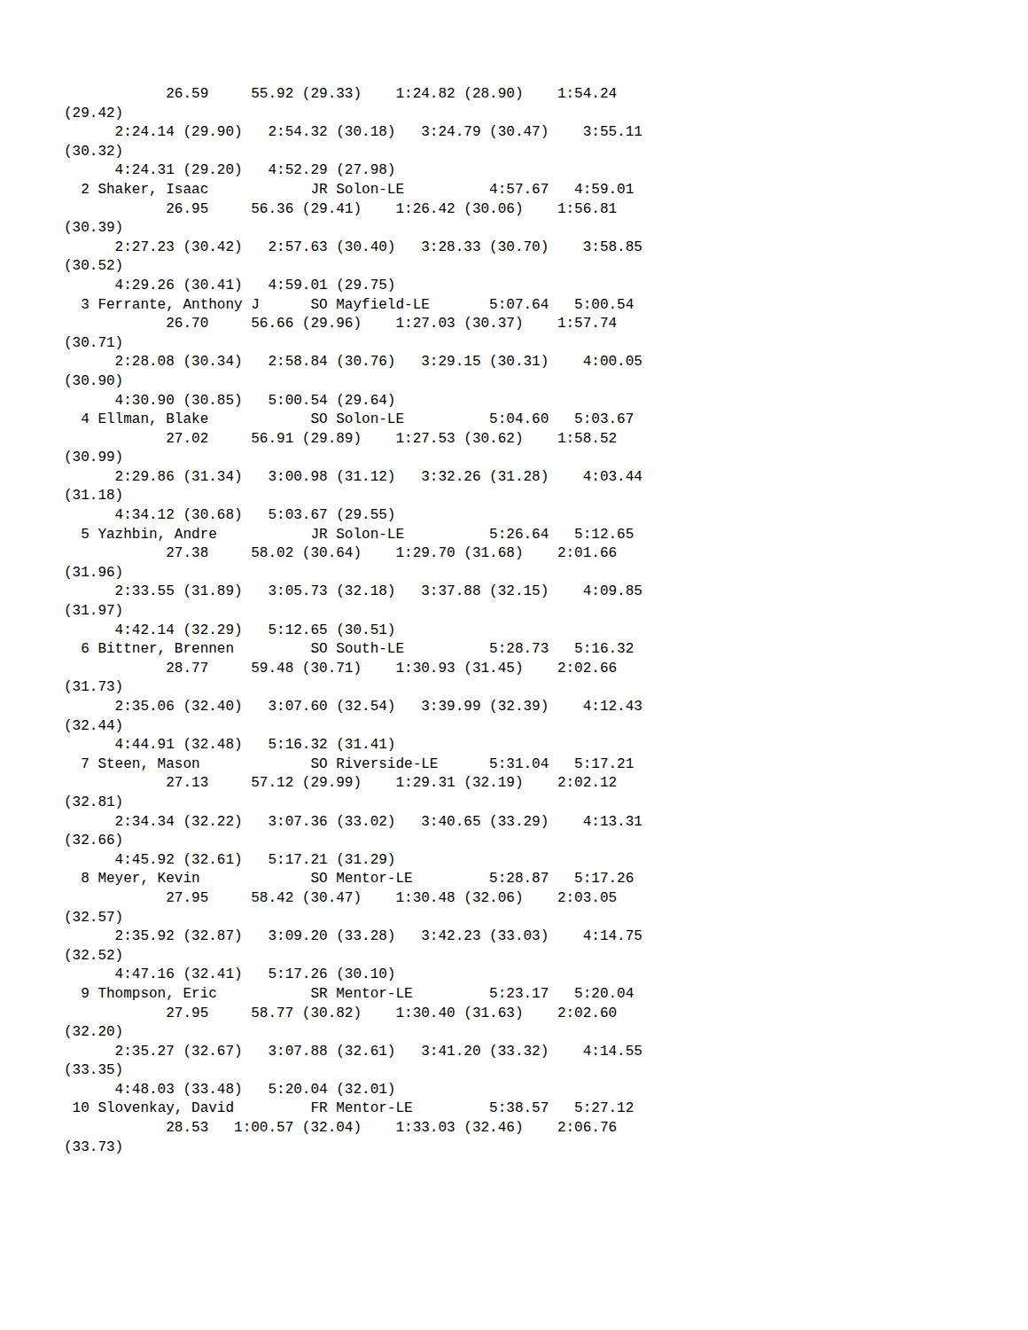26.59     55.92 (29.33)    1:24.82 (28.90)    1:54.24
(29.42)
      2:24.14 (29.90)   2:54.32 (30.18)   3:24.79 (30.47)    3:55.11
(30.32)
      4:24.31 (29.20)   4:52.29 (27.98)
  2 Shaker, Isaac            JR Solon-LE          4:57.67   4:59.01
            26.95     56.36 (29.41)    1:26.42 (30.06)    1:56.81
(30.39)
      2:27.23 (30.42)   2:57.63 (30.40)   3:28.33 (30.70)    3:58.85
(30.52)
      4:29.26 (30.41)   4:59.01 (29.75)
  3 Ferrante, Anthony J      SO Mayfield-LE       5:07.64   5:00.54
            26.70     56.66 (29.96)    1:27.03 (30.37)    1:57.74
(30.71)
      2:28.08 (30.34)   2:58.84 (30.76)   3:29.15 (30.31)    4:00.05
(30.90)
      4:30.90 (30.85)   5:00.54 (29.64)
  4 Ellman, Blake            SO Solon-LE          5:04.60   5:03.67
            27.02     56.91 (29.89)    1:27.53 (30.62)    1:58.52
(30.99)
      2:29.86 (31.34)   3:00.98 (31.12)   3:32.26 (31.28)    4:03.44
(31.18)
      4:34.12 (30.68)   5:03.67 (29.55)
  5 Yazhbin, Andre           JR Solon-LE          5:26.64   5:12.65
            27.38     58.02 (30.64)    1:29.70 (31.68)    2:01.66
(31.96)
      2:33.55 (31.89)   3:05.73 (32.18)   3:37.88 (32.15)    4:09.85
(31.97)
      4:42.14 (32.29)   5:12.65 (30.51)
  6 Bittner, Brennen         SO South-LE          5:28.73   5:16.32
            28.77     59.48 (30.71)    1:30.93 (31.45)    2:02.66
(31.73)
      2:35.06 (32.40)   3:07.60 (32.54)   3:39.99 (32.39)    4:12.43
(32.44)
      4:44.91 (32.48)   5:16.32 (31.41)
  7 Steen, Mason             SO Riverside-LE      5:31.04   5:17.21
            27.13     57.12 (29.99)    1:29.31 (32.19)    2:02.12
(32.81)
      2:34.34 (32.22)   3:07.36 (33.02)   3:40.65 (33.29)    4:13.31
(32.66)
      4:45.92 (32.61)   5:17.21 (31.29)
  8 Meyer, Kevin             SO Mentor-LE         5:28.87   5:17.26
            27.95     58.42 (30.47)    1:30.48 (32.06)    2:03.05
(32.57)
      2:35.92 (32.87)   3:09.20 (33.28)   3:42.23 (33.03)    4:14.75
(32.52)
      4:47.16 (32.41)   5:17.26 (30.10)
  9 Thompson, Eric           SR Mentor-LE         5:23.17   5:20.04
            27.95     58.77 (30.82)    1:30.40 (31.63)    2:02.60
(32.20)
      2:35.27 (32.67)   3:07.88 (32.61)   3:41.20 (33.32)    4:14.55
(33.35)
      4:48.03 (33.48)   5:20.04 (32.01)
 10 Slovenkay, David         FR Mentor-LE         5:38.57   5:27.12
            28.53   1:00.57 (32.04)    1:33.03 (32.46)    2:06.76
(33.73)